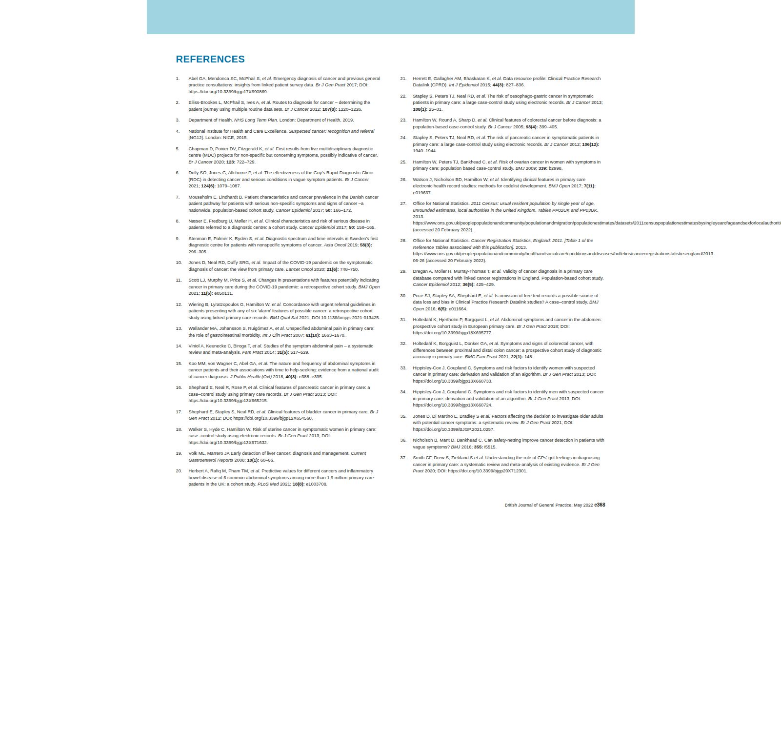REFERENCES
Abel GA, Mendonca SC, McPhail S, et al. Emergency diagnosis of cancer and previous general practice consultations: insights from linked patient survey data. Br J Gen Pract 2017; DOI: https://doi.org/10.3399/bjgp17X690869.
Elliss-Brookes L, McPhail S, Ives A, et al. Routes to diagnosis for cancer – determining the patient journey using multiple routine data sets. Br J Cancer 2012; 107(8): 1220–1226.
Department of Health. NHS Long Term Plan. London: Department of Health, 2019.
National Institute for Health and Care Excellence. Suspected cancer: recognition and referral [NG12]. London: NICE, 2015.
Chapman D, Poirier DV, Fitzgerald K, et al. First results from five multidisciplinary diagnostic centre (MDC) projects for non-specific but concerning symptoms, possibly indicative of cancer. Br J Cancer 2020; 123: 722–729.
Dolly SO, Jones G, Allchorne P, et al. The effectiveness of the Guy's Rapid Diagnostic Clinic (RDC) in detecting cancer and serious conditions in vague symptom patients. Br J Cancer 2021; 124(6): 1079–1087.
Mouseholm E, Lindhardt B. Patient characteristics and cancer prevalence in the Danish cancer patient pathway for patients with serious non-specific symptoms and signs of cancer –a nationwide, population-based cohort study. Cancer Epidemiol 2017; 50: 166–172.
Næser E, Fredburg U, Møller H, et al. Clinical characteristics and risk of serious disease in patients referred to a diagnostic centre: a cohort study. Cancer Epidemiol 2017; 50: 158–165.
Stenman E, Palmér K, Rydén S, et al. Diagnostic spectrum and time intervals in Sweden's first diagnostic centre for patients with nonspecific symptoms of cancer. Acta Oncol 2019; 58(3): 296–305.
Jones D, Neal RD, Duffy SRG, et al. Impact of the COVID-19 pandemic on the symptomatic diagnosis of cancer: the view from primary care. Lancet Oncol 2020; 21(6): 748–750.
Scott LJ, Murphy M, Price S, et al. Changes in presentations with features potentially indicating cancer in primary care during the COVID-19 pandemic: a retrospective cohort study. BMJ Open 2021; 11(5): e050131.
Wiering B, Lyratzopoulos G, Hamilton W, et al. Concordance with urgent referral guidelines in patients presenting with any of six 'alarm' features of possible cancer: a retrospective cohort study using linked primary care records. BMJ Qual Saf 2021; DOI 10.1136/bmjqs-2021-013425.
Wallander MA, Johansson S, Ruigómez A, et al. Unspecified abdominal pain in primary care: the role of gastrointestinal morbidity. Int J Clin Pract 2007; 61(10): 1663–1670.
Viniol A, Keunecke C, Biroga T, et al. Studies of the symptom abdominal pain – a systematic review and meta-analysis. Fam Pract 2014; 31(5): 517–529.
Koo MM, von Wagner C, Abel GA, et al. The nature and frequency of abdominal symptoms in cancer patients and their associations with time to help-seeking: evidence from a national audit of cancer diagnosis. J Public Health (Oxf) 2018; 40(3): e388–e395.
Shephard E, Neal R, Rose P, et al. Clinical features of pancreatic cancer in primary care: a case–control study using primary care records. Br J Gen Pract 2013; DOI: https://doi.org/10.3399/bjgp13X665215.
Shephard E, Stapley S, Neal RD, et al. Clinical features of bladder cancer in primary care. Br J Gen Pract 2012; DOI: https://doi.org/10.3399/bjgp12X654560.
Walker S, Hyde C, Hamilton W. Risk of uterine cancer in symptomatic women in primary care: case–control study using electronic records. Br J Gen Pract 2013; DOI: https://doi.org/10.3399/bjgp13X671632.
Volk ML, Marrero JA Early detection of liver cancer: diagnosis and management. Current Gastroenterol Reports 2008; 10(1): 60–66.
Herbert A, Rafiq M, Pham TM, et al. Predictive values for different cancers and inflammatory bowel disease of 6 common abdominal symptoms among more than 1.9 million primary care patients in the UK: a cohort study. PLoS Med 2021; 18(8): e1003708.
Herrett E, Gallagher AM, Bhaskaran K, et al. Data resource profile: Clinical Practice Research Datalink (CPRD). Int J Epidemiol 2015; 44(3): 827–836.
Stapley S, Peters TJ, Neal RD, et al. The risk of oesophago-gastric cancer in symptomatic patients in primary care: a large case-control study using electronic records. Br J Cancer 2013; 108(1): 25–31.
Hamilton W, Round A, Sharp D, et al. Clinical features of colorectal cancer before diagnosis: a population-based case-control study. Br J Cancer 2005; 93(4): 399–405.
Stapley S, Peters TJ, Neal RD, et al. The risk of pancreatic cancer in symptomatic patients in primary care: a large case-control study using electronic records. Br J Cancer 2012; 106(12): 1940–1944.
Hamilton W, Peters TJ, Bankhead C, et al. Risk of ovarian cancer in women with symptoms in primary care: population based case-control study. BMJ 2009; 339: b2998.
Watson J, Nicholson BD, Hamilton W, et al. Identifying clinical features in primary care electronic health record studies: methods for codelist development. BMJ Open 2017; 7(11): e019637.
Office for National Statistics. 2011 Census: usual resident population by single year of age, unrounded estimates, local authorities in the United Kingdom. Tables PP02UK and PP03UK. 2013. https://www.ons.gov.uk/peoplepopulationandcommunity/populationandmigration/populationestimates/datasets/2011censuspopulationestimatesbysingleyearofageandsexforlocalauthoritiesintheunitedkingdom (accessed 20 February 2022).
Office for National Statistics. Cancer Registration Statistics, England: 2011. [Table 1 of the Reference Tables associated with this publication]. 2013. https://www.ons.gov.uk/peoplepopulationandcommunity/healthandsocialcare/conditionsanddiseases/bulletins/cancerregistrationstatisticsengland/2013-06-26 (accessed 20 February 2022).
Dregan A, Moller H, Murray-Thomas T, et al. Validity of cancer diagnosis in a primary care database compared with linked cancer registrations in England. Population-based cohort study. Cancer Epidemiol 2012; 36(5): 425–429.
Price SJ, Stapley SA, Shephard E, et al. Is omission of free text records a possible source of data loss and bias in Clinical Practice Research Datalink studies? A case–control study. BMJ Open 2016; 6(5): e011664.
Holtedahl K, Hjertholm P, Borgquist L, et al. Abdominal symptoms and cancer in the abdomen: prospective cohort study in European primary care. Br J Gen Pract 2018; DOI: https://doi.org/10.3399/bjgp18X695777.
Holtedahl K, Borgquist L, Donker GA, et al. Symptoms and signs of colorectal cancer, with differences between proximal and distal colon cancer: a prospective cohort study of diagnostic accuracy in primary care. BMC Fam Pract 2021; 22(1): 148.
Hippisley-Cox J, Coupland C. Symptoms and risk factors to identify women with suspected cancer in primary care: derivation and validation of an algorithm. Br J Gen Pract 2013; DOI: https://doi.org/10.3399/bjgp13X660733.
Hippisley-Cox J, Coupland C. Symptoms and risk factors to identify men with suspected cancer in primary care: derivation and validation of an algorithm. Br J Gen Pract 2013; DOI: https://doi.org/10.3399/bjgp13X660724.
Jones D, Di Martino E, Bradley S et al. Factors affecting the decision to investigate older adults with potential cancer symptoms: a systematic review. Br J Gen Pract 2021; DOI: https://doi.org/10.3399/BJGP.2021.0257.
Nicholson B, Mant D, Bankhead C. Can safety-netting improve cancer detection in patients with vague symptoms? BMJ 2016; 355: i5515.
Smith CF, Drew S, Ziebland S et al. Understanding the role of GPs' gut feelings in diagnosing cancer in primary care: a systematic review and meta-analysis of existing evidence. Br J Gen Pract 2020; DOI: https://doi.org/10.3399/bjgp20X712301.
British Journal of General Practice, May 2022 e368